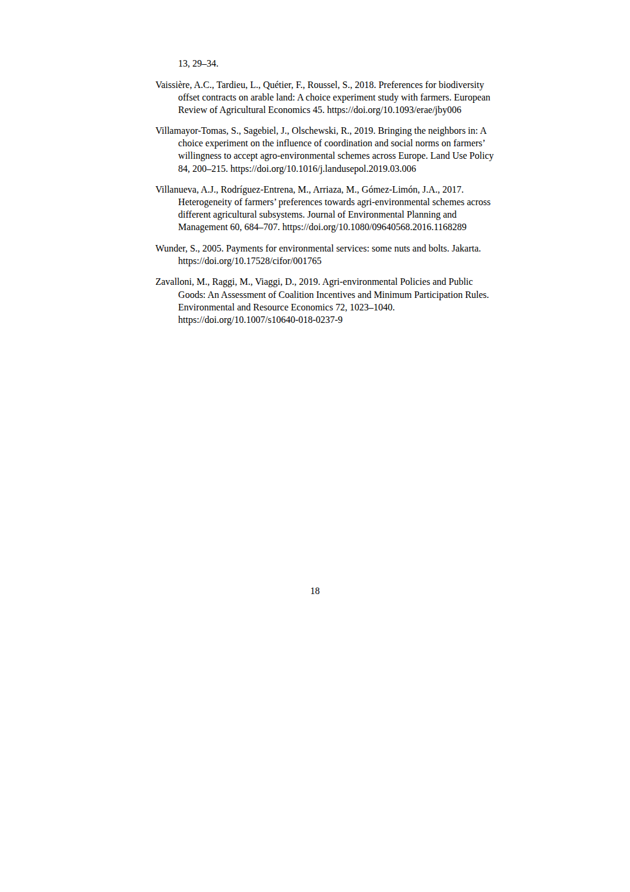13, 29–34.
Vaissière, A.C., Tardieu, L., Quétier, F., Roussel, S., 2018. Preferences for biodiversity offset contracts on arable land: A choice experiment study with farmers. European Review of Agricultural Economics 45. https://doi.org/10.1093/erae/jby006
Villamayor-Tomas, S., Sagebiel, J., Olschewski, R., 2019. Bringing the neighbors in: A choice experiment on the influence of coordination and social norms on farmers’ willingness to accept agro-environmental schemes across Europe. Land Use Policy 84, 200–215. https://doi.org/10.1016/j.landusepol.2019.03.006
Villanueva, A.J., Rodríguez-Entrena, M., Arriaza, M., Gómez-Limón, J.A., 2017. Heterogeneity of farmers’ preferences towards agri-environmental schemes across different agricultural subsystems. Journal of Environmental Planning and Management 60, 684–707. https://doi.org/10.1080/09640568.2016.1168289
Wunder, S., 2005. Payments for environmental services: some nuts and bolts. Jakarta. https://doi.org/10.17528/cifor/001765
Zavalloni, M., Raggi, M., Viaggi, D., 2019. Agri-environmental Policies and Public Goods: An Assessment of Coalition Incentives and Minimum Participation Rules. Environmental and Resource Economics 72, 1023–1040. https://doi.org/10.1007/s10640-018-0237-9
18